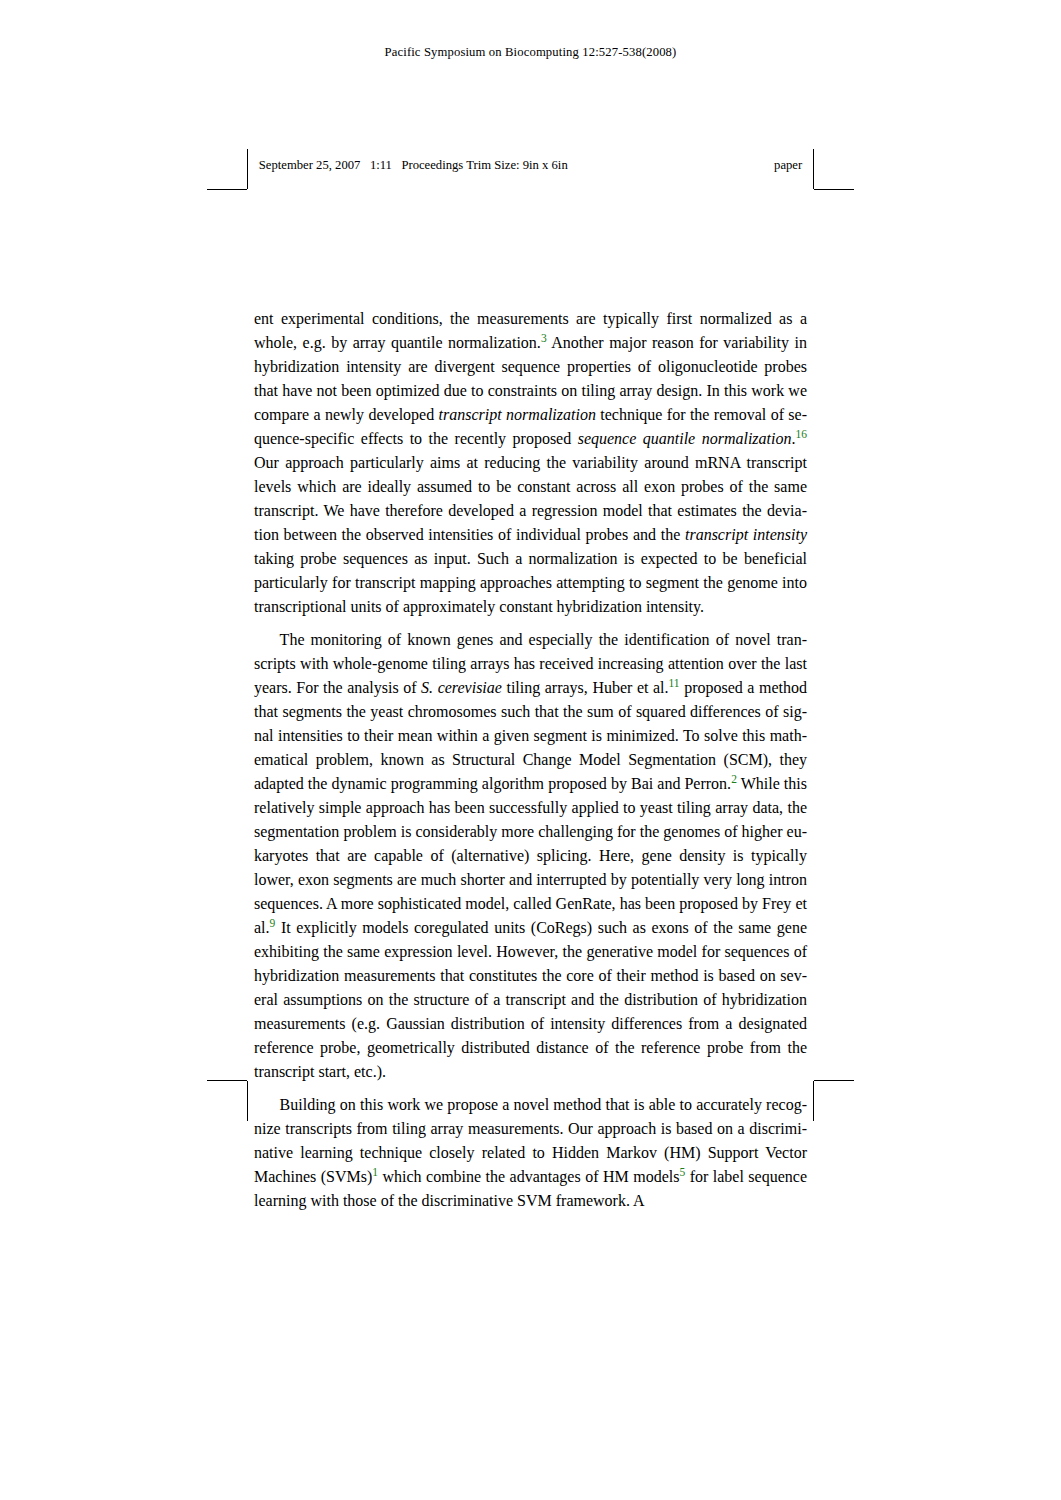Pacific Symposium on Biocomputing 12:527-538(2008)
September 25, 2007 1:11 Proceedings Trim Size: 9in x 6in paper
ent experimental conditions, the measurements are typically first normalized as a whole, e.g. by array quantile normalization.3 Another major reason for variability in hybridization intensity are divergent sequence properties of oligonucleotide probes that have not been optimized due to constraints on tiling array design. In this work we compare a newly developed transcript normalization technique for the removal of sequence-specific effects to the recently proposed sequence quantile normalization.16 Our approach particularly aims at reducing the variability around mRNA transcript levels which are ideally assumed to be constant across all exon probes of the same transcript. We have therefore developed a regression model that estimates the deviation between the observed intensities of individual probes and the transcript intensity taking probe sequences as input. Such a normalization is expected to be beneficial particularly for transcript mapping approaches attempting to segment the genome into transcriptional units of approximately constant hybridization intensity.
The monitoring of known genes and especially the identification of novel transcripts with whole-genome tiling arrays has received increasing attention over the last years. For the analysis of S. cerevisiae tiling arrays, Huber et al.11 proposed a method that segments the yeast chromosomes such that the sum of squared differences of signal intensities to their mean within a given segment is minimized. To solve this mathematical problem, known as Structural Change Model Segmentation (SCM), they adapted the dynamic programming algorithm proposed by Bai and Perron.2 While this relatively simple approach has been successfully applied to yeast tiling array data, the segmentation problem is considerably more challenging for the genomes of higher eukaryotes that are capable of (alternative) splicing. Here, gene density is typically lower, exon segments are much shorter and interrupted by potentially very long intron sequences. A more sophisticated model, called GenRate, has been proposed by Frey et al.9 It explicitly models coregulated units (CoRegs) such as exons of the same gene exhibiting the same expression level. However, the generative model for sequences of hybridization measurements that constitutes the core of their method is based on several assumptions on the structure of a transcript and the distribution of hybridization measurements (e.g. Gaussian distribution of intensity differences from a designated reference probe, geometrically distributed distance of the reference probe from the transcript start, etc.).
Building on this work we propose a novel method that is able to accurately recognize transcripts from tiling array measurements. Our approach is based on a discriminative learning technique closely related to Hidden Markov (HM) Support Vector Machines (SVMs)1 which combine the advantages of HM models5 for label sequence learning with those of the discriminative SVM framework. A